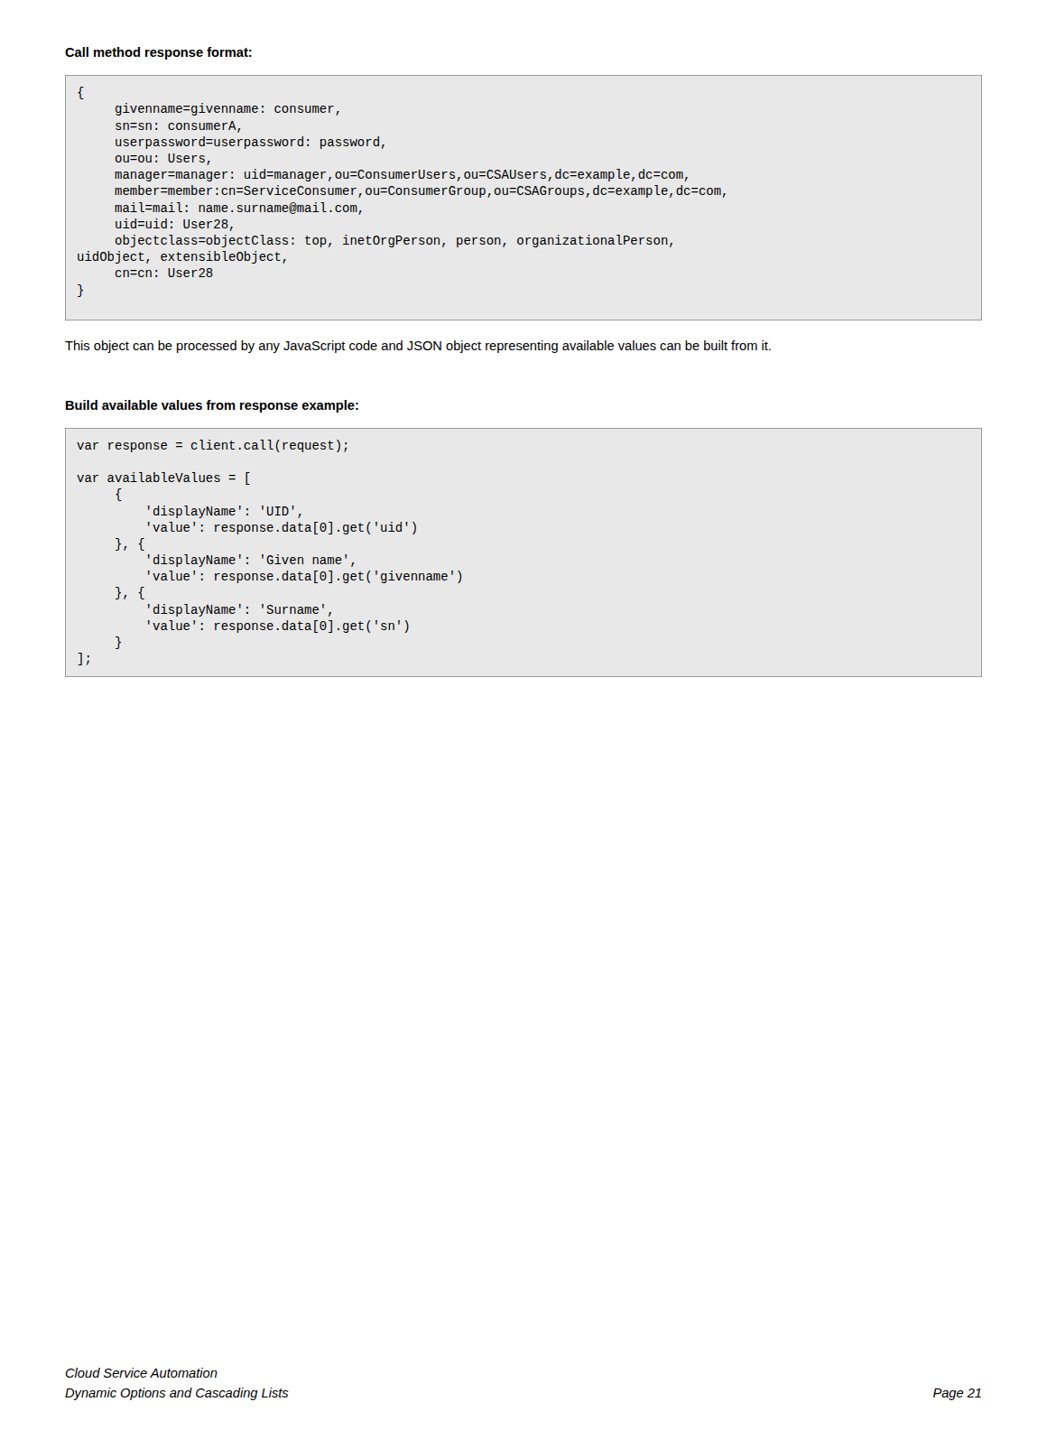Call method response format:
{
     givenname=givenname: consumer,
     sn=sn: consumerA,
     userpassword=userpassword: password,
     ou=ou: Users,
     manager=manager: uid=manager,ou=ConsumerUsers,ou=CSAUsers,dc=example,dc=com,
     member=member:cn=ServiceConsumer,ou=ConsumerGroup,ou=CSAGroups,dc=example,dc=com,
     mail=mail: name.surname@mail.com,
     uid=uid: User28,
     objectclass=objectClass: top, inetOrgPerson, person, organizationalPerson,
uidObject, extensibleObject,
     cn=cn: User28
}
This object can be processed by any JavaScript code and JSON object representing available values can be built from it.
Build available values from response example:
var response = client.call(request);

var availableValues = [
     {
         'displayName': 'UID',
         'value': response.data[0].get('uid')
     }, {
         'displayName': 'Given name',
         'value': response.data[0].get('givenname')
     }, {
         'displayName': 'Surname',
         'value': response.data[0].get('sn')
     }
];
Cloud Service Automation
Dynamic Options and Cascading Lists Page 21